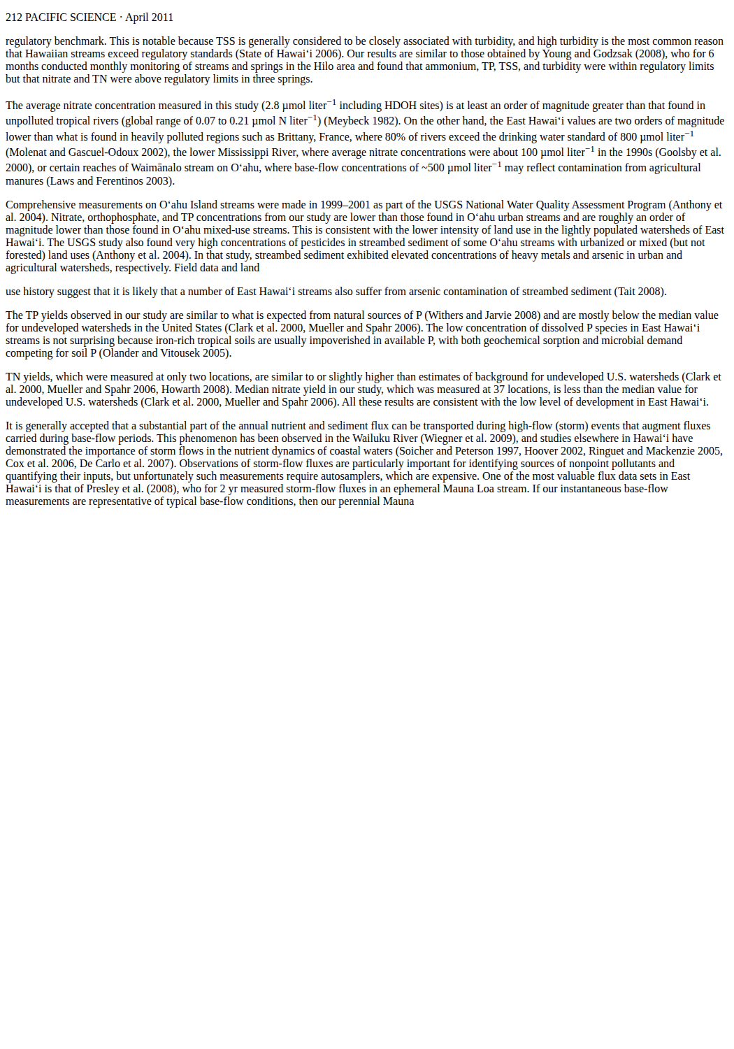212 PACIFIC SCIENCE · April 2011
regulatory benchmark. This is notable because TSS is generally considered to be closely associated with turbidity, and high turbidity is the most common reason that Hawaiian streams exceed regulatory standards (State of Hawai‘i 2006). Our results are similar to those obtained by Young and Godzsak (2008), who for 6 months conducted monthly monitoring of streams and springs in the Hilo area and found that ammonium, TP, TSS, and turbidity were within regulatory limits but that nitrate and TN were above regulatory limits in three springs.
The average nitrate concentration measured in this study (2.8 µmol liter−1 including HDOH sites) is at least an order of magnitude greater than that found in unpolluted tropical rivers (global range of 0.07 to 0.21 µmol N liter−1) (Meybeck 1982). On the other hand, the East Hawai‘i values are two orders of magnitude lower than what is found in heavily polluted regions such as Brittany, France, where 80% of rivers exceed the drinking water standard of 800 µmol liter−1 (Molenat and Gascuel-Odoux 2002), the lower Mississippi River, where average nitrate concentrations were about 100 µmol liter−1 in the 1990s (Goolsby et al. 2000), or certain reaches of Waimānalo stream on O‘ahu, where base-flow concentrations of ~500 µmol liter−1 may reflect contamination from agricultural manures (Laws and Ferentinos 2003).
Comprehensive measurements on O‘ahu Island streams were made in 1999–2001 as part of the USGS National Water Quality Assessment Program (Anthony et al. 2004). Nitrate, orthophosphate, and TP concentrations from our study are lower than those found in O‘ahu urban streams and are roughly an order of magnitude lower than those found in O‘ahu mixed-use streams. This is consistent with the lower intensity of land use in the lightly populated watersheds of East Hawai‘i. The USGS study also found very high concentrations of pesticides in streambed sediment of some O‘ahu streams with urbanized or mixed (but not forested) land uses (Anthony et al. 2004). In that study, streambed sediment exhibited elevated concentrations of heavy metals and arsenic in urban and agricultural watersheds, respectively. Field data and land
use history suggest that it is likely that a number of East Hawai‘i streams also suffer from arsenic contamination of streambed sediment (Tait 2008).
The TP yields observed in our study are similar to what is expected from natural sources of P (Withers and Jarvie 2008) and are mostly below the median value for undeveloped watersheds in the United States (Clark et al. 2000, Mueller and Spahr 2006). The low concentration of dissolved P species in East Hawai‘i streams is not surprising because iron-rich tropical soils are usually impoverished in available P, with both geochemical sorption and microbial demand competing for soil P (Olander and Vitousek 2005).
TN yields, which were measured at only two locations, are similar to or slightly higher than estimates of background for undeveloped U.S. watersheds (Clark et al. 2000, Mueller and Spahr 2006, Howarth 2008). Median nitrate yield in our study, which was measured at 37 locations, is less than the median value for undeveloped U.S. watersheds (Clark et al. 2000, Mueller and Spahr 2006). All these results are consistent with the low level of development in East Hawai‘i.
It is generally accepted that a substantial part of the annual nutrient and sediment flux can be transported during high-flow (storm) events that augment fluxes carried during base-flow periods. This phenomenon has been observed in the Wailuku River (Wiegner et al. 2009), and studies elsewhere in Hawai‘i have demonstrated the importance of storm flows in the nutrient dynamics of coastal waters (Soicher and Peterson 1997, Hoover 2002, Ringuet and Mackenzie 2005, Cox et al. 2006, De Carlo et al. 2007). Observations of storm-flow fluxes are particularly important for identifying sources of nonpoint pollutants and quantifying their inputs, but unfortunately such measurements require autosamplers, which are expensive. One of the most valuable flux data sets in East Hawai‘i is that of Presley et al. (2008), who for 2 yr measured storm-flow fluxes in an ephemeral Mauna Loa stream. If our instantaneous base-flow measurements are representative of typical base-flow conditions, then our perennial Mauna